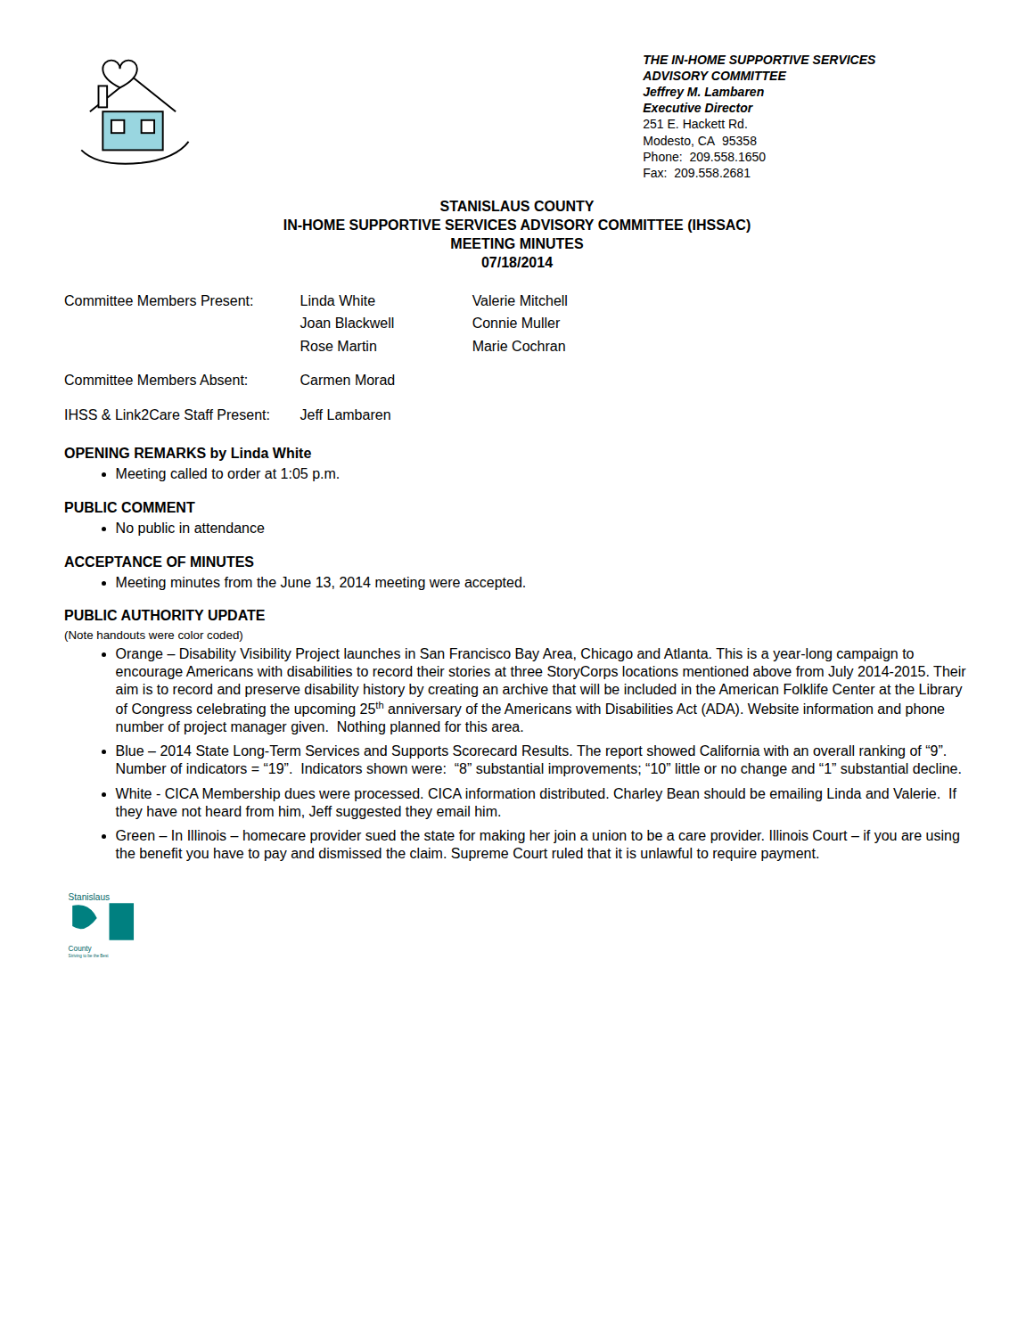THE IN-HOME SUPPORTIVE SERVICES
ADVISORY COMMITTEE
Jeffrey M. Lambaren
Executive Director
251 E. Hackett Rd.
Modesto, CA 95358
Phone: 209.558.1650
Fax: 209.558.2681
STANISLAUS COUNTY
IN-HOME SUPPORTIVE SERVICES ADVISORY COMMITTEE (IHSSAC)
MEETING MINUTES
07/18/2014
| Committee Members Present: | Linda White | Valerie Mitchell |
| | Joan Blackwell | Connie Muller |
| | Rose Martin | Marie Cochran |
| Committee Members Absent: | Carmen Morad | |
| IHSS & Link2Care Staff Present: | Jeff Lambaren | |
OPENING REMARKS by Linda White
Meeting called to order at 1:05 p.m.
PUBLIC COMMENT
No public in attendance
ACCEPTANCE OF MINUTES
Meeting minutes from the June 13, 2014 meeting were accepted.
PUBLIC AUTHORITY UPDATE
(Note handouts were color coded)
Orange – Disability Visibility Project launches in San Francisco Bay Area, Chicago and Atlanta. This is a year-long campaign to encourage Americans with disabilities to record their stories at three StoryCorps locations mentioned above from July 2014-2015. Their aim is to record and preserve disability history by creating an archive that will be included in the American Folklife Center at the Library of Congress celebrating the upcoming 25th anniversary of the Americans with Disabilities Act (ADA). Website information and phone number of project manager given. Nothing planned for this area.
Blue – 2014 State Long-Term Services and Supports Scorecard Results. The report showed California with an overall ranking of “9”. Number of indicators = “19”. Indicators shown were: “8” substantial improvements; “10” little or no change and “1” substantial decline.
White - CICA Membership dues were processed. CICA information distributed. Charley Bean should be emailing Linda and Valerie. If they have not heard from him, Jeff suggested they email him.
Green – In Illinois – homecare provider sued the state for making her join a union to be a care provider. Illinois Court – if you are using the benefit you have to pay and dismissed the claim. Supreme Court ruled that it is unlawful to require payment.